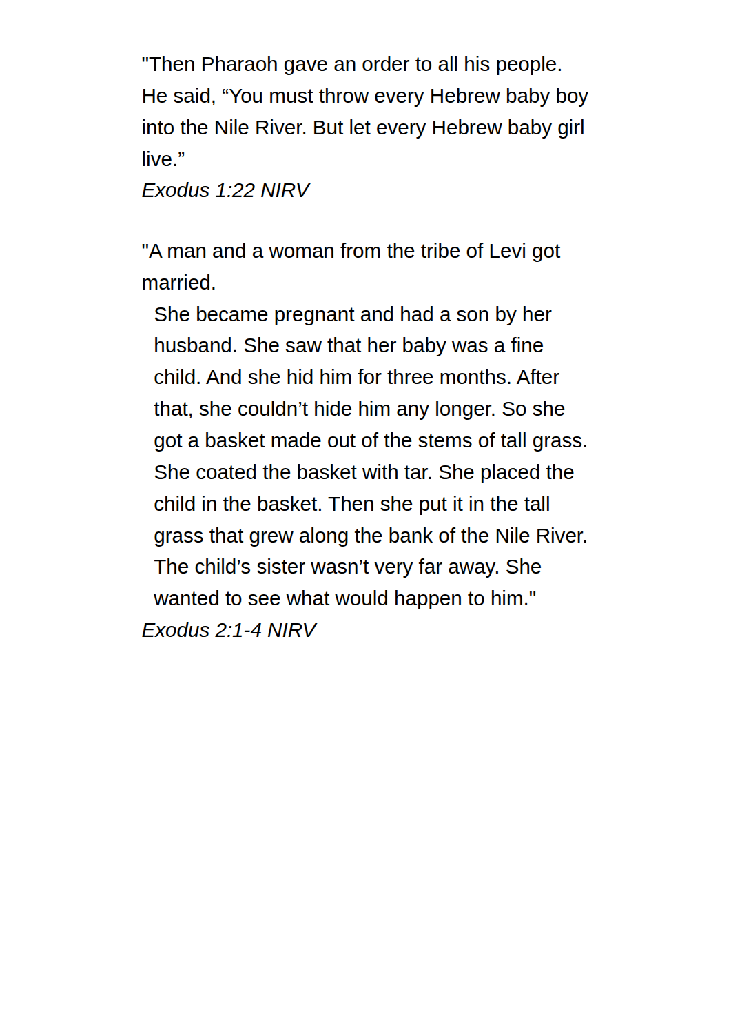"Then Pharaoh gave an order to all his people. He said, “You must throw every Hebrew baby boy into the Nile River. But let every Hebrew baby girl live.”
Exodus 1:22 NIRV
"A man and a woman from the tribe of Levi got married.
She became pregnant and had a son by her husband. She saw that her baby was a fine child. And she hid him for three months. After that, she couldn’t hide him any longer. So she got a basket made out of the stems of tall grass. She coated the basket with tar. She placed the child in the basket. Then she put it in the tall grass that grew along the bank of the Nile River. The child’s sister wasn’t very far away. She wanted to see what would happen to him."
Exodus 2:1-4 NIRV